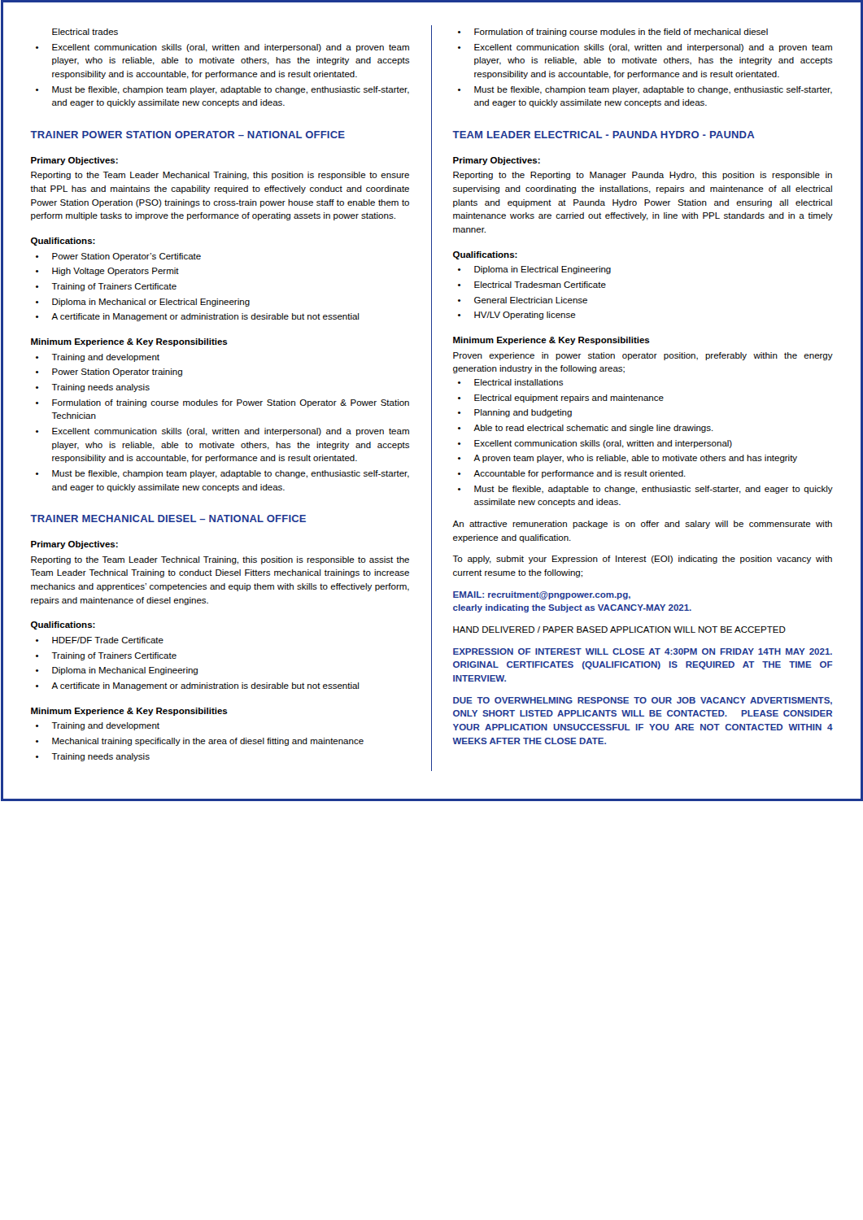Electrical trades
Excellent communication skills (oral, written and interpersonal) and a proven team player, who is reliable, able to motivate others, has the integrity and accepts responsibility and is accountable, for performance and is result orientated.
Must be flexible, champion team player, adaptable to change, enthusiastic self-starter, and eager to quickly assimilate new concepts and ideas.
Trainer Power Station Operator – National Office
Primary Objectives:
Reporting to the Team Leader Mechanical Training, this position is responsible to ensure that PPL has and maintains the capability required to effectively conduct and coordinate Power Station Operation (PSO) trainings to cross-train power house staff to enable them to perform multiple tasks to improve the performance of operating assets in power stations.
Qualifications:
Power Station Operator’s Certificate
High Voltage Operators Permit
Training of Trainers Certificate
Diploma in Mechanical or Electrical Engineering
A certificate in Management or administration is desirable but not essential
Minimum Experience & Key Responsibilities
Training and development
Power Station Operator training
Training needs analysis
Formulation of training course modules for Power Station Operator & Power Station Technician
Excellent communication skills (oral, written and interpersonal) and a proven team player, who is reliable, able to motivate others, has the integrity and accepts responsibility and is accountable, for performance and is result orientated.
Must be flexible, champion team player, adaptable to change, enthusiastic self-starter, and eager to quickly assimilate new concepts and ideas.
Trainer Mechanical Diesel – National Office
Primary Objectives:
Reporting to the Team Leader Technical Training, this position is responsible to assist the Team Leader Technical Training to conduct Diesel Fitters mechanical trainings to increase mechanics and apprentices’ competencies and equip them with skills to effectively perform, repairs and maintenance of diesel engines.
Qualifications:
HDEF/DF Trade Certificate
Training of Trainers Certificate
Diploma in Mechanical Engineering
A certificate in Management or administration is desirable but not essential
Minimum Experience & Key Responsibilities
Training and development
Mechanical training specifically in the area of diesel fitting and maintenance
Training needs analysis
Formulation of training course modules in the field of mechanical diesel
Excellent communication skills (oral, written and interpersonal) and a proven team player, who is reliable, able to motivate others, has the integrity and accepts responsibility and is accountable, for performance and is result orientated.
Must be flexible, champion team player, adaptable to change, enthusiastic self-starter, and eager to quickly assimilate new concepts and ideas.
Team Leader Electrical - Paunda Hydro - Paunda
Primary Objectives:
Reporting to the Reporting to Manager Paunda Hydro, this position is responsible in supervising and coordinating the installations, repairs and maintenance of all electrical plants and equipment at Paunda Hydro Power Station and ensuring all electrical maintenance works are carried out effectively, in line with PPL standards and in a timely manner.
Qualifications:
Diploma in Electrical Engineering
Electrical Tradesman Certificate
General Electrician License
HV/LV Operating license
Minimum Experience & Key Responsibilities
Proven experience in power station operator position, preferably within the energy generation industry in the following areas;
Electrical installations
Electrical equipment repairs and maintenance
Planning and budgeting
Able to read electrical schematic and single line drawings.
Excellent communication skills (oral, written and interpersonal)
A proven team player, who is reliable, able to motivate others and has integrity
Accountable for performance and is result oriented.
Must be flexible, adaptable to change, enthusiastic self-starter, and eager to quickly assimilate new concepts and ideas.
An attractive remuneration package is on offer and salary will be commensurate with experience and qualification.
To apply, submit your Expression of Interest (EOI) indicating the position vacancy with current resume to the following;
EMAIL: recruitment@pngpower.com.pg,
clearly indicating the Subject as VACANCY-MAY 2021.
HAND DELIVERED / PAPER BASED APPLICATION WILL NOT BE ACCEPTED
EXPRESSION OF INTEREST WILL CLOSE AT 4:30PM ON FRIDAY 14TH MAY 2021. ORIGINAL CERTIFICATES (QUALIFICATION) IS REQUIRED AT THE TIME OF INTERVIEW.
DUE TO OVERWHELMING RESPONSE TO OUR JOB VACANCY ADVERTISMENTS, ONLY SHORT LISTED APPLICANTS WILL BE CONTACTED. PLEASE CONSIDER YOUR APPLICATION UNSUCCESSFUL IF YOU ARE NOT CONTACTED WITHIN 4 WEEKS AFTER THE CLOSE DATE.